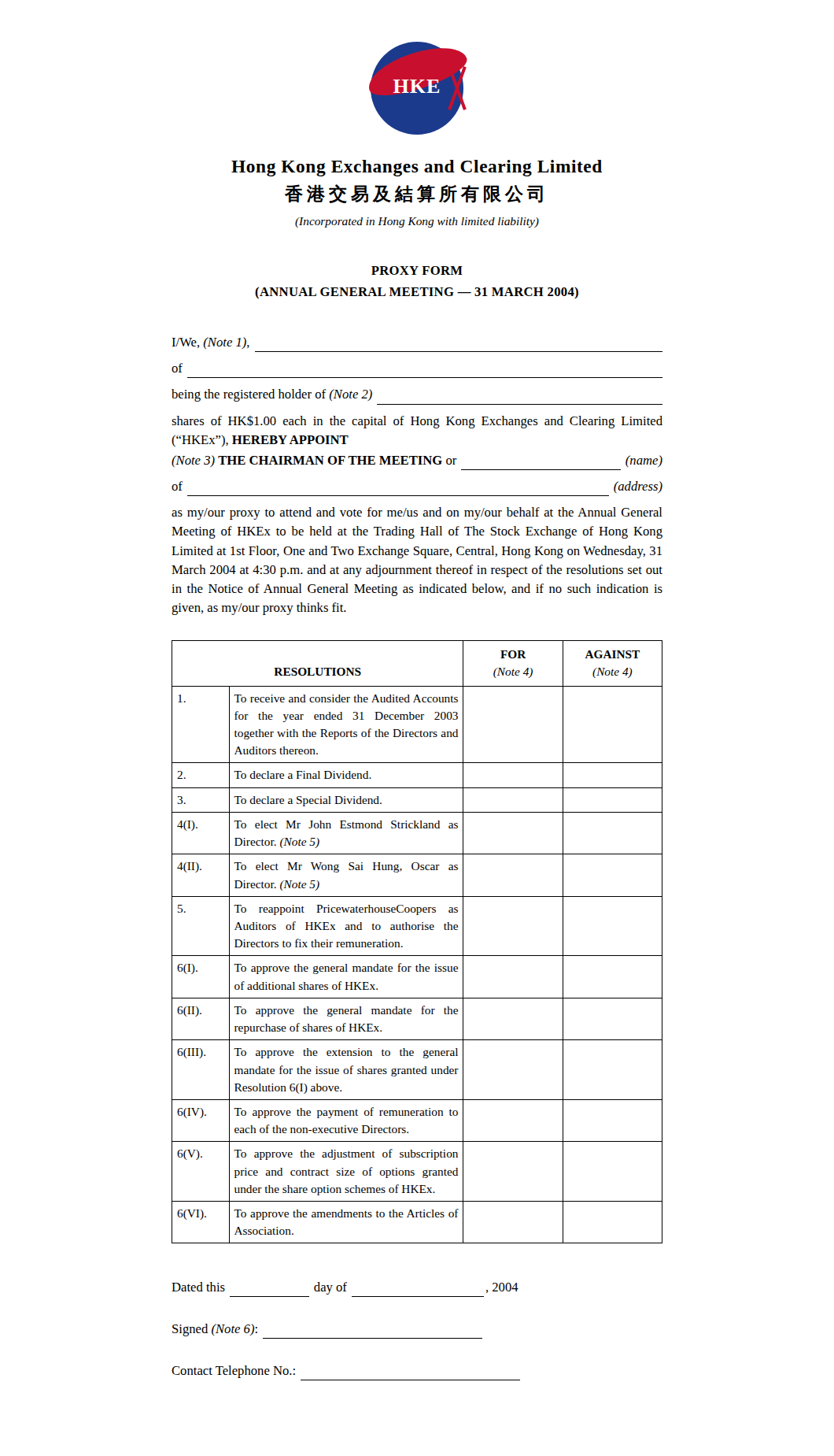HKE
Hong Kong Exchanges and Clearing Limited
香港交易及結算所有限公司
(Incorporated in Hong Kong with limited liability)
PROXY FORM (ANNUAL GENERAL MEETING — 31 MARCH 2004)
I/We, (Note 1),
of
being the registered holder of (Note 2)
shares of HK$1.00 each in the capital of Hong Kong Exchanges and Clearing Limited (“HKEx”), HEREBY APPOINT
(Note 3) THE CHAIRMAN OF THE MEETING or (name)
of (address)
as my/our proxy to attend and vote for me/us and on my/our behalf at the Annual General Meeting of HKEx to be held at the Trading Hall of The Stock Exchange of Hong Kong Limited at 1st Floor, One and Two Exchange Square, Central, Hong Kong on Wednesday, 31 March 2004 at 4:30 p.m. and at any adjournment thereof in respect of the resolutions set out in the Notice of Annual General Meeting as indicated below, and if no such indication is given, as my/our proxy thinks fit.
| RESOLUTIONS | FOR (Note 4) | AGAINST (Note 4) |
| --- | --- | --- |
| 1. | To receive and consider the Audited Accounts for the year ended 31 December 2003 together with the Reports of the Directors and Auditors thereon. | | |
| 2. | To declare a Final Dividend. | | |
| 3. | To declare a Special Dividend. | | |
| 4(I). | To elect Mr John Estmond Strickland as Director. (Note 5) | | |
| 4(II). | To elect Mr Wong Sai Hung, Oscar as Director. (Note 5) | | |
| 5. | To reappoint PricewaterhouseCoopers as Auditors of HKEx and to authorise the Directors to fix their remuneration. | | |
| 6(I). | To approve the general mandate for the issue of additional shares of HKEx. | | |
| 6(II). | To approve the general mandate for the repurchase of shares of HKEx. | | |
| 6(III). | To approve the extension to the general mandate for the issue of shares granted under Resolution 6(I) above. | | |
| 6(IV). | To approve the payment of remuneration to each of the non-executive Directors. | | |
| 6(V). | To approve the adjustment of subscription price and contract size of options granted under the share option schemes of HKEx. | | |
| 6(VI). | To approve the amendments to the Articles of Association. | | |
Dated this day of , 2004
Signed (Note 6):
Contact Telephone No.: